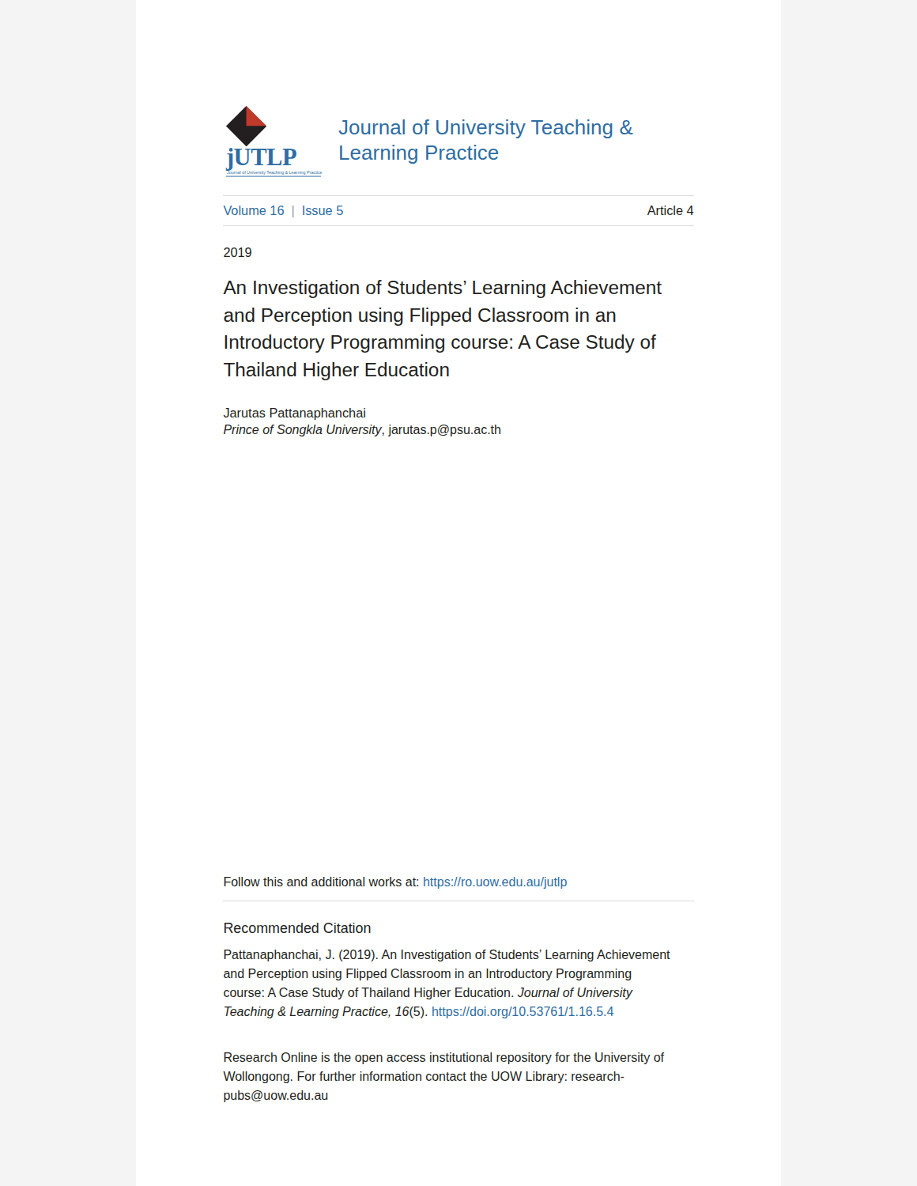jUTLP Journal of University Teaching & Learning Practice
Journal of University Teaching & Learning Practice
Volume 16|Issue 5
Article 4
2019
An Investigation of Students’ Learning Achievement and Perception using Flipped Classroom in an Introductory Programming course: A Case Study of Thailand Higher Education
Jarutas Pattanaphanchai
Prince of Songkla University, jarutas.p@psu.ac.th
Follow this and additional works at: https://ro.uow.edu.au/jutlp
Recommended Citation
Pattanaphanchai, J. (2019). An Investigation of Students’ Learning Achievement and Perception using Flipped Classroom in an Introductory Programming course: A Case Study of Thailand Higher Education. Journal of University Teaching & Learning Practice, 16(5). https://doi.org/10.53761/1.16.5.4
Research Online is the open access institutional repository for the University of Wollongong. For further information contact the UOW Library: research-pubs@uow.edu.au